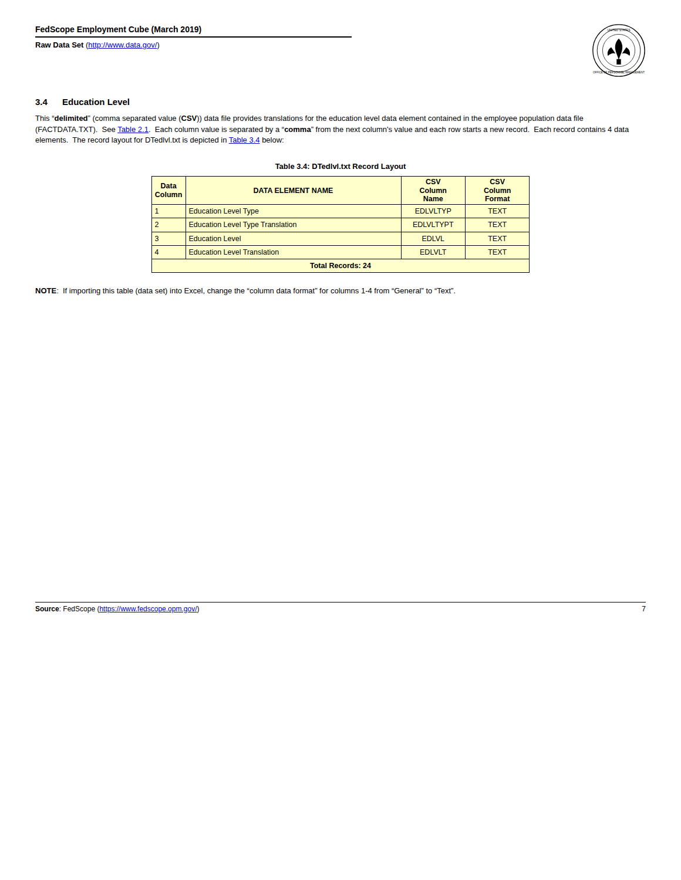FedScope Employment Cube (March 2019)
Raw Data Set (http://www.data.gov/)
UNITED STATES OFFICE OF PERSONNEL MANAGEMENT
3.4 Education Level
This “delimited” (comma separated value (CSV)) data file provides translations for the education level data element contained in the employee population data file (FACTDATA.TXT). See Table 2.1. Each column value is separated by a “comma” from the next column's value and each row starts a new record. Each record contains 4 data elements. The record layout for DTedlvl.txt is depicted in Table 3.4 below:
Table 3.4: DTedlvl.txt Record Layout
| Data Column | DATA ELEMENT NAME | CSV Column Name | CSV Column Format |
| --- | --- | --- | --- |
| 1 | Education Level Type | EDLVLTYP | TEXT |
| 2 | Education Level Type Translation | EDLVLTYPT | TEXT |
| 3 | Education Level | EDLVL | TEXT |
| 4 | Education Level Translation | EDLVLT | TEXT |
| Total Records: 24 |
NOTE: If importing this table (data set) into Excel, change the “column data format” for columns 1-4 from “General” to “Text”.
Source: FedScope (https://www.fedscope.opm.gov/)
7